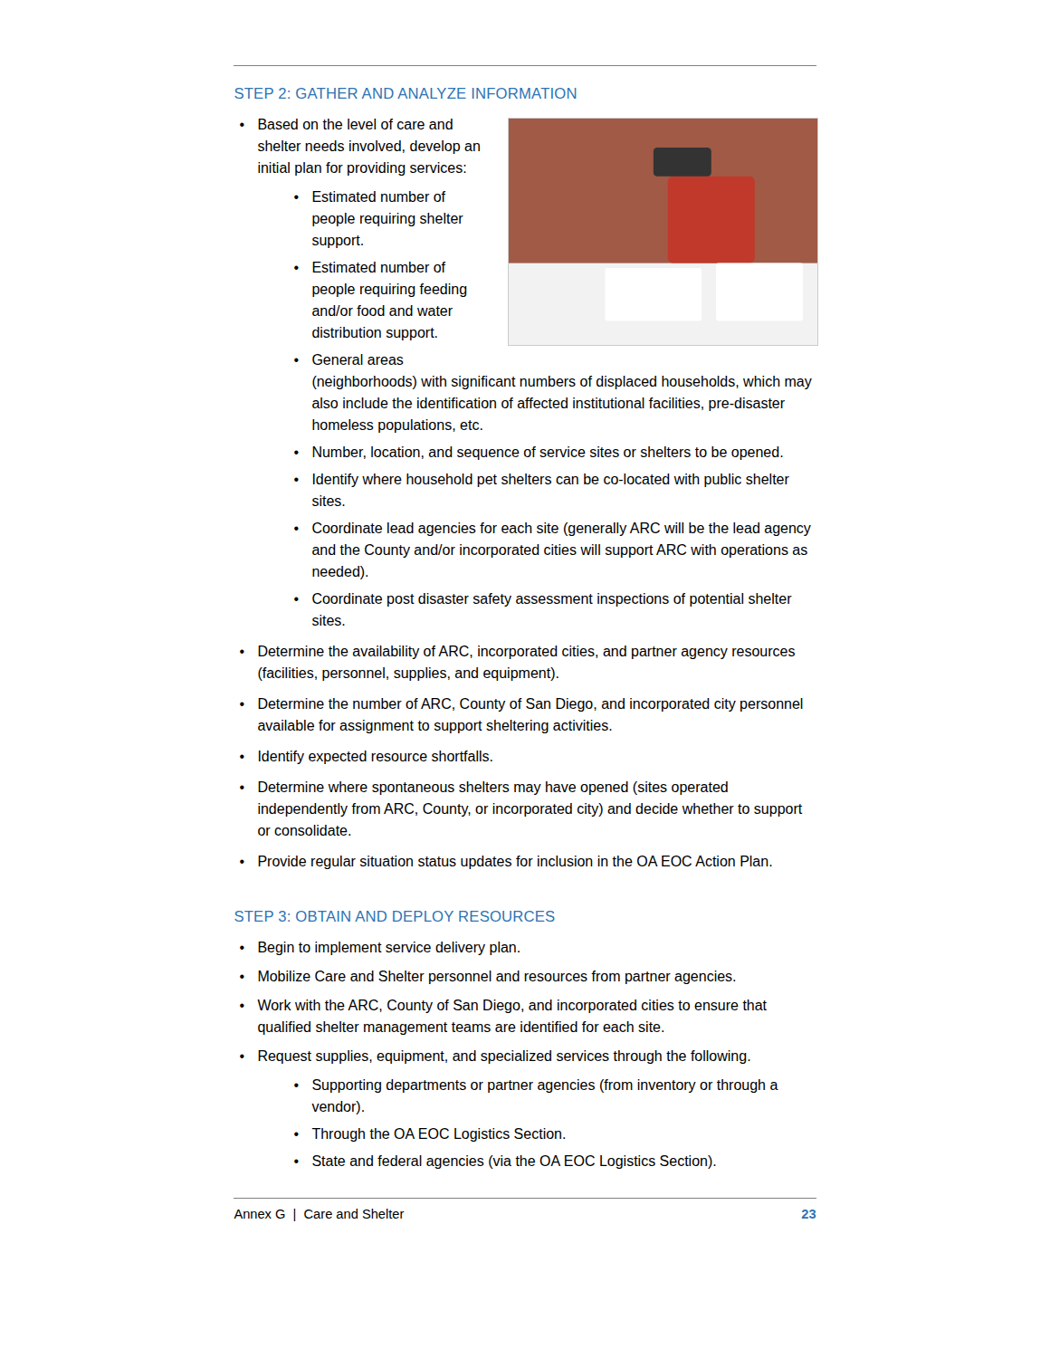STEP 2: GATHER AND ANALYZE INFORMATION
Based on the level of care and shelter needs involved, develop an initial plan for providing services:
Estimated number of people requiring shelter support.
Estimated number of people requiring feeding and/or food and water distribution support.
General areas (neighborhoods) with significant numbers of displaced households, which may also include the identification of affected institutional facilities, pre-disaster homeless populations, etc.
Number, location, and sequence of service sites or shelters to be opened.
Identify where household pet shelters can be co-located with public shelter sites.
Coordinate lead agencies for each site (generally ARC will be the lead agency and the County and/or incorporated cities will support ARC with operations as needed).
Coordinate post disaster safety assessment inspections of potential shelter sites.
Determine the availability of ARC, incorporated cities, and partner agency resources (facilities, personnel, supplies, and equipment).
Determine the number of ARC, County of San Diego, and incorporated city personnel available for assignment to support sheltering activities.
Identify expected resource shortfalls.
Determine where spontaneous shelters may have opened (sites operated independently from ARC, County, or incorporated city) and decide whether to support or consolidate.
Provide regular situation status updates for inclusion in the OA EOC Action Plan.
STEP 3: OBTAIN AND DEPLOY RESOURCES
Begin to implement service delivery plan.
Mobilize Care and Shelter personnel and resources from partner agencies.
Work with the ARC, County of San Diego, and incorporated cities to ensure that qualified shelter management teams are identified for each site.
Request supplies, equipment, and specialized services through the following.
Supporting departments or partner agencies (from inventory or through a vendor).
Through the OA EOC Logistics Section.
State and federal agencies (via the OA EOC Logistics Section).
Annex G | Care and Shelter
23